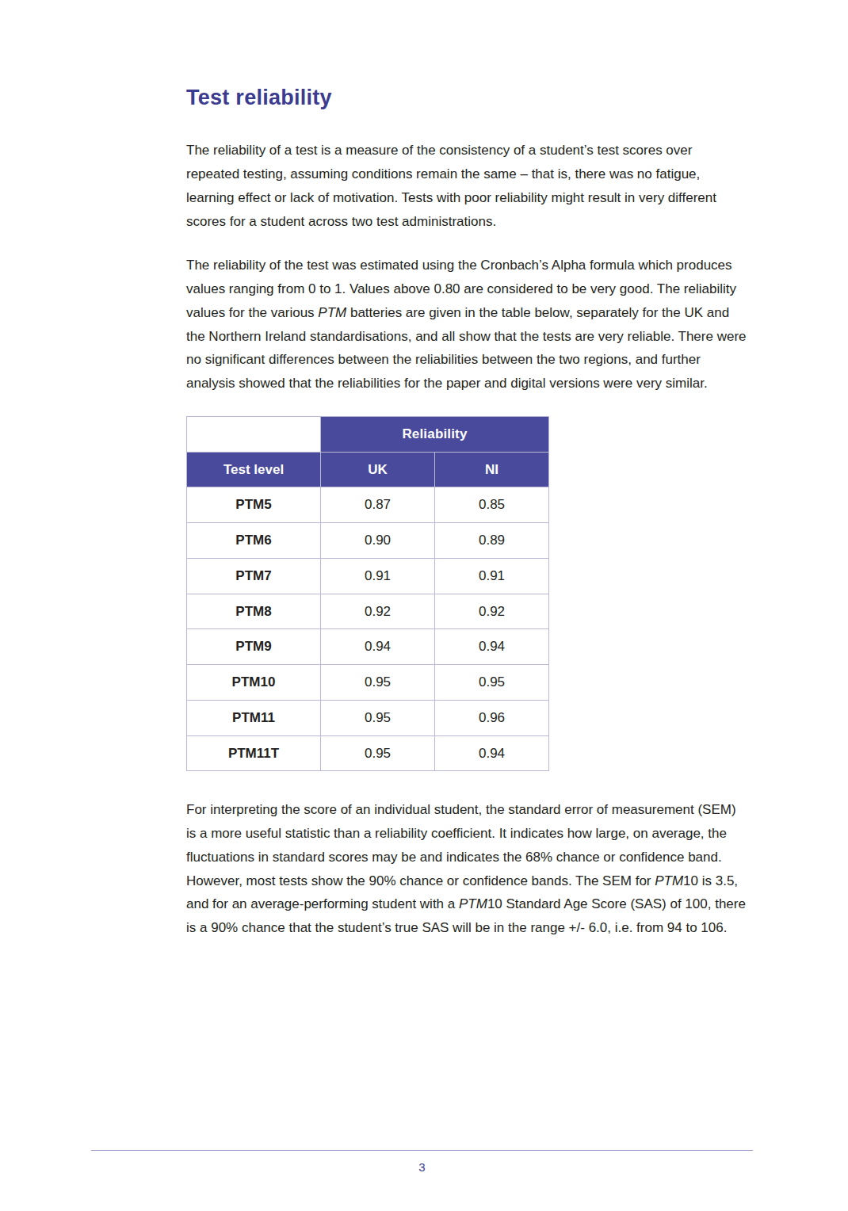Test reliability
The reliability of a test is a measure of the consistency of a student’s test scores over repeated testing, assuming conditions remain the same – that is, there was no fatigue, learning effect or lack of motivation. Tests with poor reliability might result in very different scores for a student across two test administrations.
The reliability of the test was estimated using the Cronbach’s Alpha formula which produces values ranging from 0 to 1. Values above 0.80 are considered to be very good. The reliability values for the various PTM batteries are given in the table below, separately for the UK and the Northern Ireland standardisations, and all show that the tests are very reliable. There were no significant differences between the reliabilities between the two regions, and further analysis showed that the reliabilities for the paper and digital versions were very similar.
| | Reliability |
| --- | --- |
| Test level | UK | NI |
| PTM5 | 0.87 | 0.85 |
| PTM6 | 0.90 | 0.89 |
| PTM7 | 0.91 | 0.91 |
| PTM8 | 0.92 | 0.92 |
| PTM9 | 0.94 | 0.94 |
| PTM10 | 0.95 | 0.95 |
| PTM11 | 0.95 | 0.96 |
| PTM11T | 0.95 | 0.94 |
For interpreting the score of an individual student, the standard error of measurement (SEM) is a more useful statistic than a reliability coefficient. It indicates how large, on average, the fluctuations in standard scores may be and indicates the 68% chance or confidence band. However, most tests show the 90% chance or confidence bands. The SEM for PTM10 is 3.5, and for an average-performing student with a PTM10 Standard Age Score (SAS) of 100, there is a 90% chance that the student’s true SAS will be in the range +/- 6.0, i.e. from 94 to 106.
3